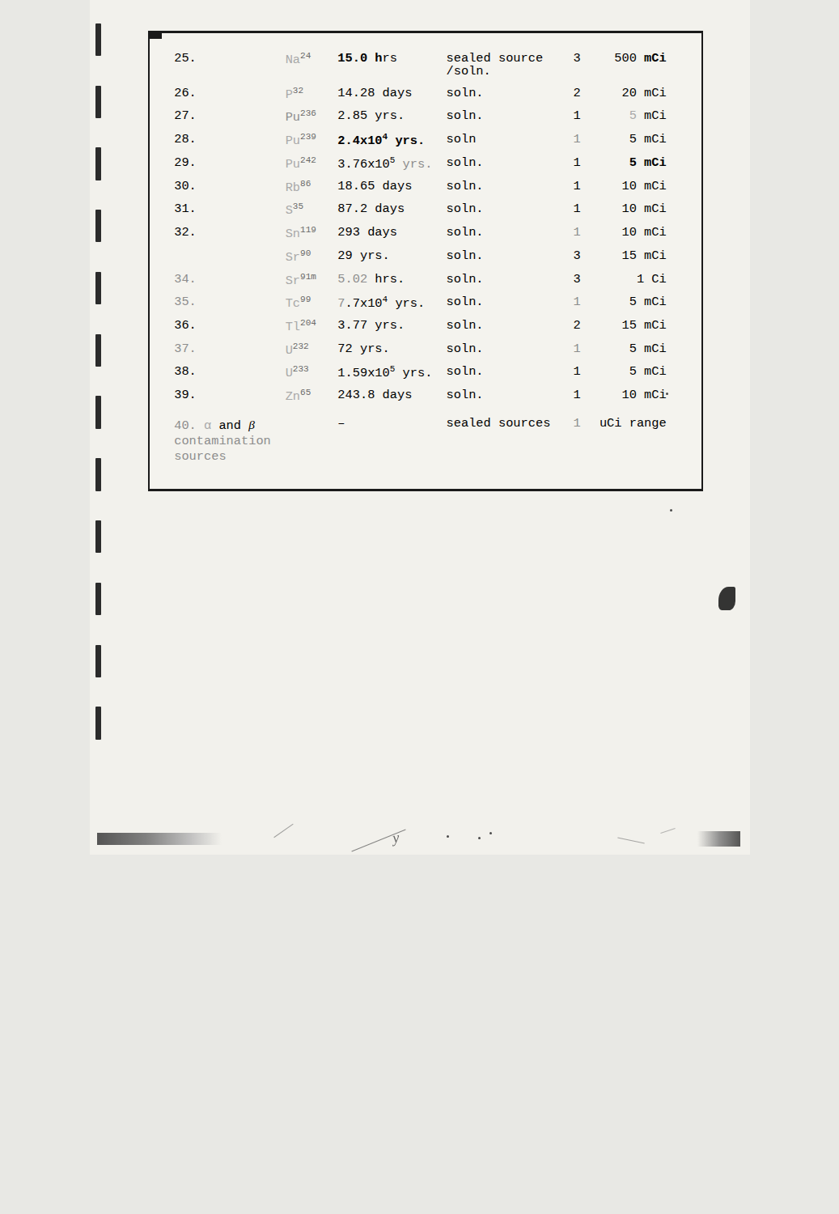| 25. | Na 24 | 15.0 h rs | sealed source /soln. | 3 | 500 mCi |
| 26. | P 32 | 14.28 days | soln. | 2 | 20 mCi |
| 27. | Pu 236 | 2.85 yrs. | soln. | 1 | 5 mCi |
| 28. | Pu 239 | 2.4x10 4 yrs. | soln | 1 | 5 mCi |
| 29. | Pu 242 | 3.76x10 5 yrs. | soln. | 1 | 5 mCi |
| 30. | Rb 86 | 18.65 days | soln. | 1 | 10 mCi |
| 31. | S 35 | 87.2 days | soln. | 1 | 10 mCi |
| 32. | Sn 119 | 293 days | soln. | 1 | 10 mCi |
| | Sr 90 | 29 yrs. | soln. | 3 | 15 mCi |
| 34. | Sr 91m | 5.02 hrs. | soln. | 3 | 1 Ci |
| 35. | Tc 99 | 7 .7x10 4 yrs. | soln. | 1 | 5 mCi |
| 36. | Tl 204 | 3.77 yrs. | soln. | 2 | 15 mCi |
| 37. | U 232 | 72 yrs. | soln. | 1 | 5 mCi |
| 38. | U 233 | 1.59x10 5 yrs. | soln. | 1 | 5 mCi |
| 39. | Zn 65 | 243.8 days | soln. | 1 | 10 mCi |
| 40. α and β contamination sources | | – | sealed sources | 1 | uCi range |
y